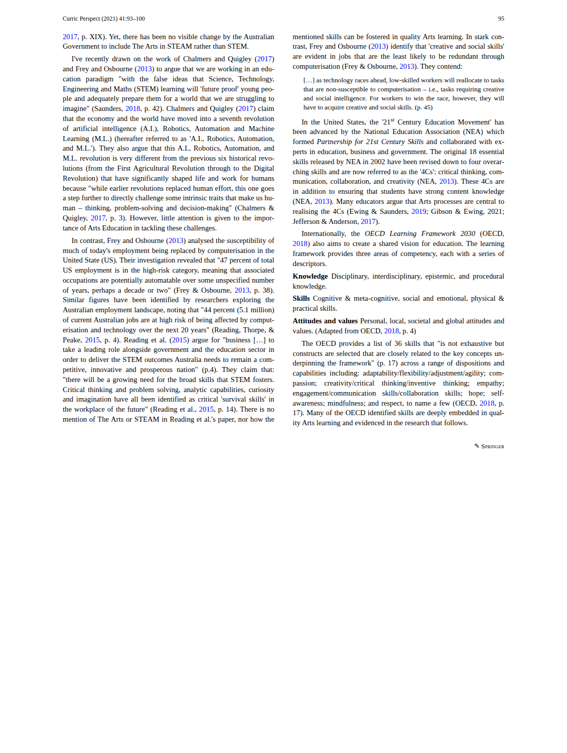Curric Perspect (2021) 41:93–100 95
2017, p. XIX). Yet, there has been no visible change by the Australian Government to include The Arts in STEAM rather than STEM.
I've recently drawn on the work of Chalmers and Quigley (2017) and Frey and Osbourne (2013) to argue that we are working in an education paradigm "with the false ideas that Science, Technology, Engineering and Maths (STEM) learning will 'future proof' young people and adequately prepare them for a world that we are struggling to imagine" (Saunders, 2018, p. 42). Chalmers and Quigley (2017) claim that the economy and the world have moved into a seventh revolution of artificial intelligence (A.I.), Robotics, Automation and Machine Learning (M.L.) (hereafter referred to as 'A.I., Robotics, Automation, and M.L.'). They also argue that this A.I., Robotics, Automation, and M.L. revolution is very different from the previous six historical revolutions (from the First Agricultural Revolution through to the Digital Revolution) that have significantly shaped life and work for humans because "while earlier revolutions replaced human effort, this one goes a step further to directly challenge some intrinsic traits that make us human – thinking, problem-solving and decision-making" (Chalmers & Quigley, 2017, p. 3). However, little attention is given to the importance of Arts Education in tackling these challenges.
In contrast, Frey and Osbourne (2013) analysed the susceptibility of much of today's employment being replaced by computerisation in the United State (US). Their investigation revealed that "47 percent of total US employment is in the high-risk category, meaning that associated occupations are potentially automatable over some unspecified number of years, perhaps a decade or two" (Frey & Osbourne, 2013, p. 38). Similar figures have been identified by researchers exploring the Australian employment landscape, noting that "44 percent (5.1 million) of current Australian jobs are at high risk of being affected by computerisation and technology over the next 20 years" (Reading, Thorpe, & Peake, 2015, p. 4). Reading et al. (2015) argue for "business […] to take a leading role alongside government and the education sector in order to deliver the STEM outcomes Australia needs to remain a competitive, innovative and prosperous nation" (p.4). They claim that: "there will be a growing need for the broad skills that STEM fosters. Critical thinking and problem solving, analytic capabilities, curiosity and imagination have all been identified as critical 'survival skills' in the workplace of the future" (Reading et al., 2015, p. 14). There is no mention of The Arts or STEAM in Reading et al.'s paper, nor how the mentioned skills can be fostered in quality Arts learning. In stark contrast, Frey and Osbourne (2013) identify that 'creative and social skills' are evident in jobs that are the least likely to be redundant through computerisation (Frey & Osbourne, 2013). They contend:
[…] as technology races ahead, low-skilled workers will reallocate to tasks that are non-susceptible to computerisation – i.e., tasks requiring creative and social intelligence. For workers to win the race, however, they will have to acquire creative and social skills. (p. 45)
In the United States, the '21st Century Education Movement' has been advanced by the National Education Association (NEA) which formed Partnership for 21st Century Skills and collaborated with experts in education, business and government. The original 18 essential skills released by NEA in 2002 have been revised down to four overarching skills and are now referred to as the '4Cs': critical thinking, communication, collaboration, and creativity (NEA, 2013). These 4Cs are in addition to ensuring that students have strong content knowledge (NEA, 2013). Many educators argue that Arts processes are central to realising the 4Cs (Ewing & Saunders, 2019; Gibson & Ewing, 2021; Jefferson & Anderson, 2017).
Internationally, the OECD Learning Framework 2030 (OECD, 2018) also aims to create a shared vision for education. The learning framework provides three areas of competency, each with a series of descriptors.
Knowledge Disciplinary, interdisciplinary, epistemic, and procedural knowledge.
Skills Cognitive & meta-cognitive, social and emotional, physical & practical skills.
Attitudes and values Personal, local, societal and global attitudes and values. (Adapted from OECD, 2018, p. 4)
The OECD provides a list of 36 skills that "is not exhaustive but constructs are selected that are closely related to the key concepts underpinning the framework" (p. 17) across a range of dispositions and capabilities including: adaptability/flexibility/adjustment/agility; compassion; creativity/critical thinking/inventive thinking; empathy; engagement/communication skills/collaboration skills; hope; self-awareness; mindfulness; and respect, to name a few (OECD, 2018, p. 17). Many of the OECD identified skills are deeply embedded in quality Arts learning and evidenced in the research that follows.
✎ Springer